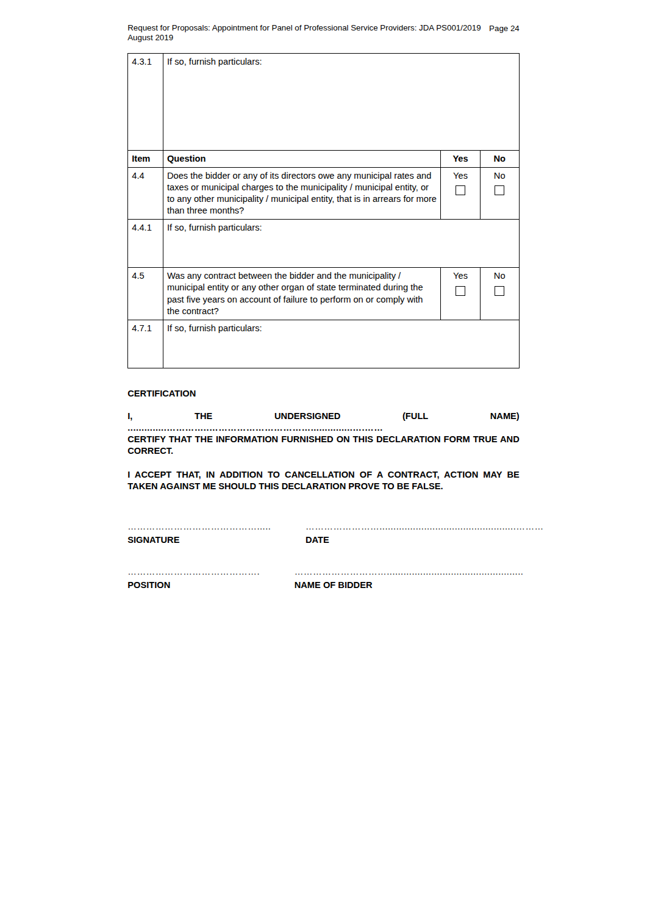Request for Proposals: Appointment for Panel of Professional Service Providers: JDA PS001/2019
August 2019
Page 24
| 4.3.1 | If so, furnish particulars: |
| Item | Question | Yes | No |
| 4.4 | Does the bidder or any of its directors owe any municipal rates and taxes or municipal charges to the municipality / municipal entity, or to any other municipality / municipal entity, that is in arrears for more than three months? | Yes | No |
| 4.4.1 | If so, furnish particulars: |
| 4.5 | Was any contract between the bidder and the municipality / municipal entity or any other organ of state terminated during the past five years on account of failure to perform on or comply with the contract? | Yes | No |
| 4.7.1 | If so, furnish particulars: |
CERTIFICATION
I, THE UNDERSIGNED (FULL NAME) ..............…………..……………………………...............….……
CERTIFY THAT THE INFORMATION FURNISHED ON THIS DECLARATION FORM TRUE AND CORRECT.
I ACCEPT THAT, IN ADDITION TO CANCELLATION OF A CONTRACT, ACTION MAY BE TAKEN AGAINST ME SHOULD THIS DECLARATION PROVE TO BE FALSE.
…………………………………….....
SIGNATURE
…………………….................................................………
DATE
…………………………………….
POSITION
………………………….................................................
NAME OF BIDDER